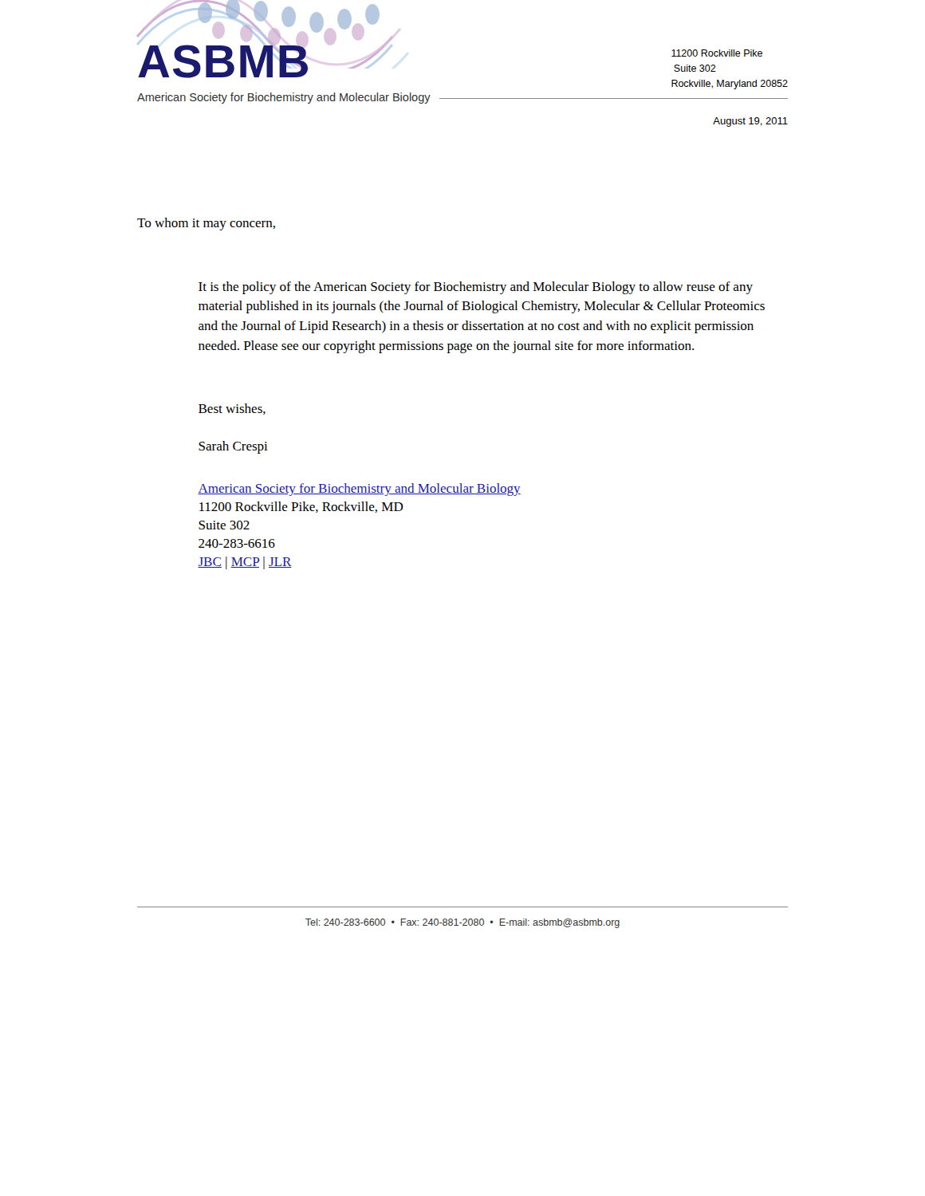11200 Rockville Pike
Suite 302
Rockville, Maryland 20852
August 19, 2011
ASBMB
American Society for Biochemistry and Molecular Biology
To whom it may concern,
It is the policy of the American Society for Biochemistry and Molecular Biology to allow reuse of any material published in its journals (the Journal of Biological Chemistry, Molecular & Cellular Proteomics and the Journal of Lipid Research) in a thesis or dissertation at no cost and with no explicit permission needed. Please see our copyright permissions page on the journal site for more information.
Best wishes,
Sarah Crespi
American Society for Biochemistry and Molecular Biology
11200 Rockville Pike, Rockville, MD
Suite 302
240-283-6616
JBC | MCP | JLR
Tel: 240-283-6600 • Fax: 240-881-2080 • E-mail: asbmb@asbmb.org